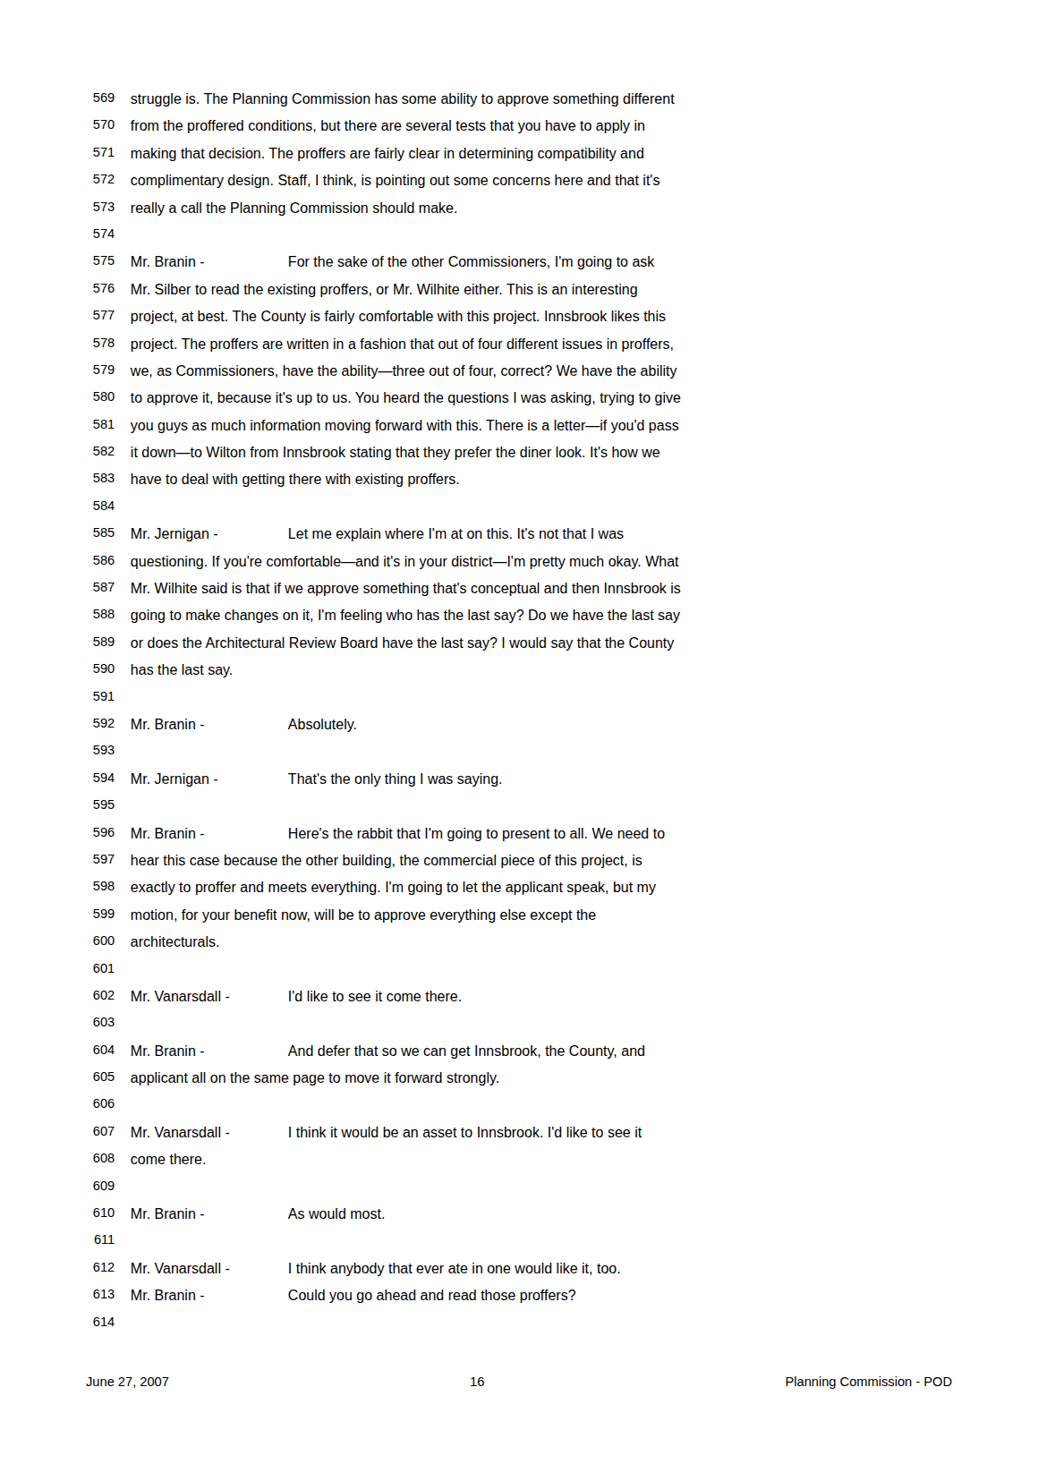569
struggle is. The Planning Commission has some ability to approve something different
570
from the proffered conditions, but there are several tests that you have to apply in
571
making that decision. The proffers are fairly clear in determining compatibility and
572
complimentary design. Staff, I think, is pointing out some concerns here and that it's
573
really a call the Planning Commission should make.
574
575
Mr. Branin -For the sake of the other Commissioners, I'm going to ask
576
Mr. Silber to read the existing proffers, or Mr. Wilhite either. This is an interesting
577
project, at best. The County is fairly comfortable with this project. Innsbrook likes this
578
project. The proffers are written in a fashion that out of four different issues in proffers,
579
we, as Commissioners, have the ability—three out of four, correct? We have the ability
580
to approve it, because it's up to us. You heard the questions I was asking, trying to give
581
you guys as much information moving forward with this. There is a letter—if you'd pass
582
it down—to Wilton from Innsbrook stating that they prefer the diner look. It's how we
583
have to deal with getting there with existing proffers.
584
585
Mr. Jernigan -Let me explain where I'm at on this. It's not that I was
586
questioning. If you're comfortable—and it's in your district—I'm pretty much okay. What
587
Mr. Wilhite said is that if we approve something that's conceptual and then Innsbrook is
588
going to make changes on it, I'm feeling who has the last say? Do we have the last say
589
or does the Architectural Review Board have the last say? I would say that the County
590
has the last say.
591
592
Mr. Branin -Absolutely.
593
594
Mr. Jernigan -That's the only thing I was saying.
595
596
Mr. Branin -Here's the rabbit that I'm going to present to all. We need to
597
hear this case because the other building, the commercial piece of this project, is
598
exactly to proffer and meets everything. I'm going to let the applicant speak, but my
599
motion, for your benefit now, will be to approve everything else except the
600
architecturals.
601
602
Mr. Vanarsdall -I'd like to see it come there.
603
604
Mr. Branin -And defer that so we can get Innsbrook, the County, and
605
applicant all on the same page to move it forward strongly.
606
607
Mr. Vanarsdall -I think it would be an asset to Innsbrook. I'd like to see it
608
come there.
609
610
Mr. Branin -As would most.
611
612
Mr. Vanarsdall -I think anybody that ever ate in one would like it, too.
613
Mr. Branin -Could you go ahead and read those proffers?
614
June 27, 2007
16
Planning Commission - POD